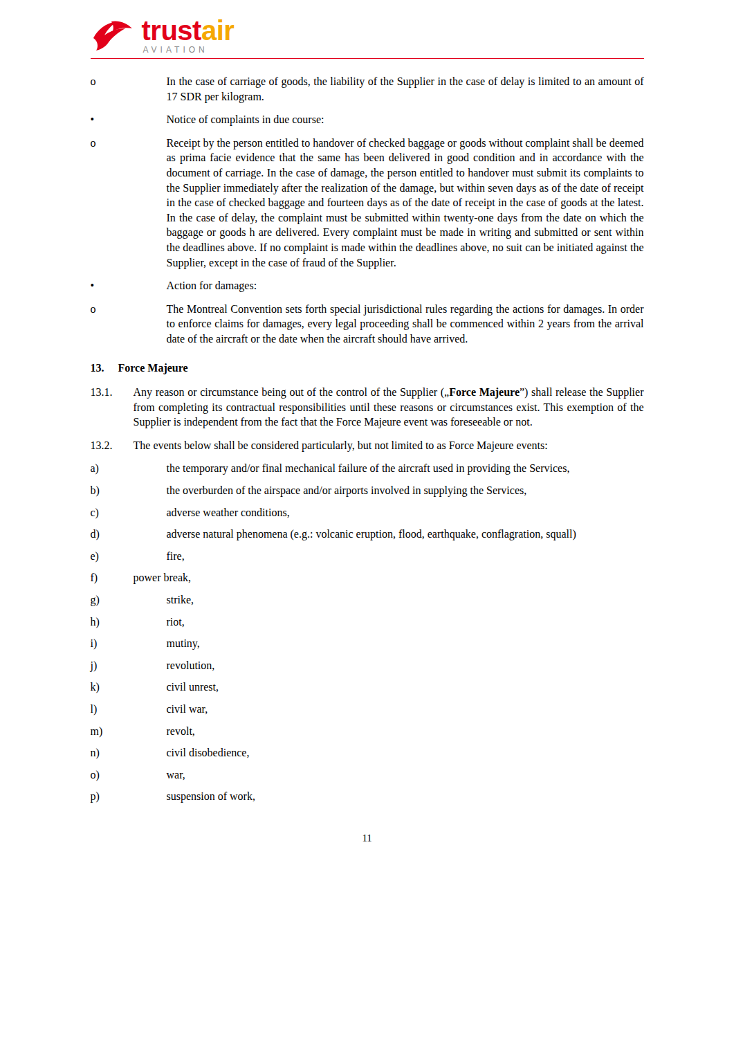trust air
AVIATION
o
In the case of carriage of goods, the liability of the Supplier in the case of delay is limited to an amount of 17 SDR per kilogram.
•
Notice of complaints in due course:
o
Receipt by the person entitled to handover of checked baggage or goods without complaint shall be deemed as prima facie evidence that the same has been delivered in good condition and in accordance with the document of carriage. In the case of damage, the person entitled to handover must submit its complaints to the Supplier immediately after the realization of the damage, but within seven days as of the date of receipt in the case of checked baggage and fourteen days as of the date of receipt in the case of goods at the latest. In the case of delay, the complaint must be submitted within twenty-one days from the date on which the baggage or goods h are delivered. Every complaint must be made in writing and submitted or sent within the deadlines above. If no complaint is made within the deadlines above, no suit can be initiated against the Supplier, except in the case of fraud of the Supplier.
•
Action for damages:
o
The Montreal Convention sets forth special jurisdictional rules regarding the actions for damages. In order to enforce claims for damages, every legal proceeding shall be commenced within 2 years from the arrival date of the aircraft or the date when the aircraft should have arrived.
13. Force Majeure
13.1.
Any reason or circumstance being out of the control of the Supplier („Force Majeure”) shall release the Supplier from completing its contractual responsibilities until these reasons or circumstances exist. This exemption of the Supplier is independent from the fact that the Force Majeure event was foreseeable or not.
13.2.
The events below shall be considered particularly, but not limited to as Force Majeure events:
a)
the temporary and/or final mechanical failure of the aircraft used in providing the Services,
b)
the overburden of the airspace and/or airports involved in supplying the Services,
c)
adverse weather conditions,
d)
adverse natural phenomena (e.g.: volcanic eruption, flood, earthquake, conflagration, squall)
e)
fire,
f)
power break,
g)
strike,
h)
riot,
i)
mutiny,
j)
revolution,
k)
civil unrest,
l)
civil war,
m)
revolt,
n)
civil disobedience,
o)
war,
p)
suspension of work,
11